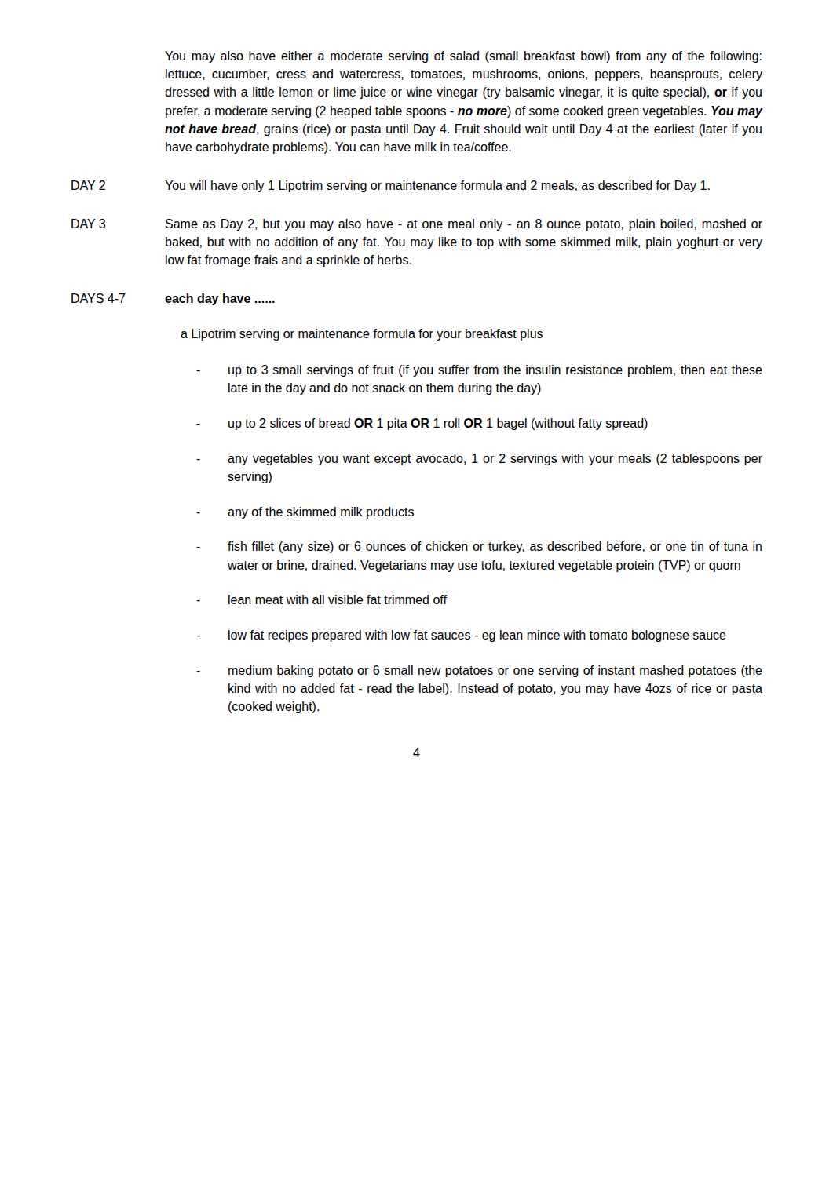You may also have either a moderate serving of salad (small breakfast bowl) from any of the following: lettuce, cucumber, cress and watercress, tomatoes, mushrooms, onions, peppers, beansprouts, celery dressed with a little lemon or lime juice or wine vinegar (try balsamic vinegar, it is quite special), or if you prefer, a moderate serving (2 heaped table spoons - no more) of some cooked green vegetables. You may not have bread, grains (rice) or pasta until Day 4. Fruit should wait until Day 4 at the earliest (later if you have carbohydrate problems). You can have milk in tea/coffee.
DAY 2
You will have only 1 Lipotrim serving or maintenance formula and 2 meals, as described for Day 1.
DAY 3
Same as Day 2, but you may also have - at one meal only - an 8 ounce potato, plain boiled, mashed or baked, but with no addition of any fat. You may like to top with some skimmed milk, plain yoghurt or very low fat fromage frais and a sprinkle of herbs.
DAYS 4-7
each day have ......
a Lipotrim serving or maintenance formula for your breakfast plus
up to 3 small servings of fruit (if you suffer from the insulin resistance problem, then eat these late in the day and do not snack on them during the day)
up to 2 slices of bread OR 1 pita OR 1 roll OR 1 bagel (without fatty spread)
any vegetables you want except avocado, 1 or 2 servings with your meals (2 tablespoons per serving)
any of the skimmed milk products
fish fillet (any size) or 6 ounces of chicken or turkey, as described before, or one tin of tuna in water or brine, drained. Vegetarians may use tofu, textured vegetable protein (TVP) or quorn
lean meat with all visible fat trimmed off
low fat recipes prepared with low fat sauces - eg lean mince with tomato bolognese sauce
medium baking potato or 6 small new potatoes or one serving of instant mashed potatoes (the kind with no added fat - read the label). Instead of potato, you may have 4ozs of rice or pasta (cooked weight).
4